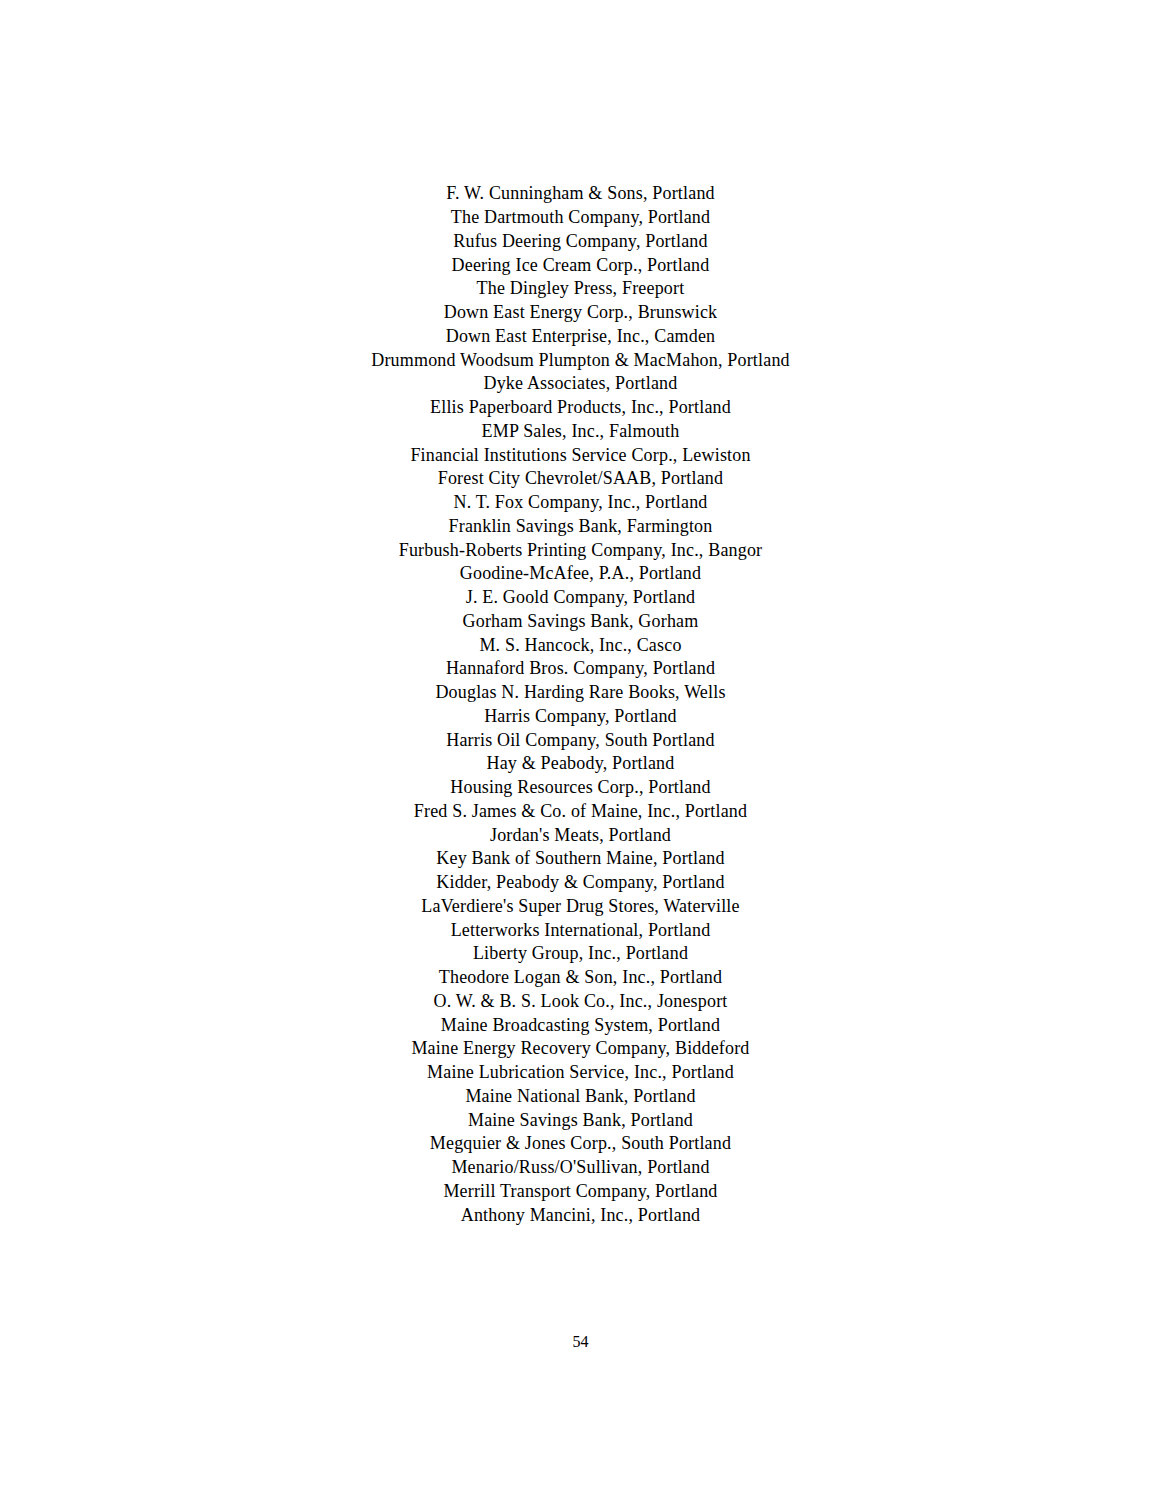F. W. Cunningham & Sons, Portland
The Dartmouth Company, Portland
Rufus Deering Company, Portland
Deering Ice Cream Corp., Portland
The Dingley Press, Freeport
Down East Energy Corp., Brunswick
Down East Enterprise, Inc., Camden
Drummond Woodsum Plumpton & MacMahon, Portland
Dyke Associates, Portland
Ellis Paperboard Products, Inc., Portland
EMP Sales, Inc., Falmouth
Financial Institutions Service Corp., Lewiston
Forest City Chevrolet/SAAB, Portland
N. T. Fox Company, Inc., Portland
Franklin Savings Bank, Farmington
Furbush-Roberts Printing Company, Inc., Bangor
Goodine-McAfee, P.A., Portland
J. E. Goold Company, Portland
Gorham Savings Bank, Gorham
M. S. Hancock, Inc., Casco
Hannaford Bros. Company, Portland
Douglas N. Harding Rare Books, Wells
Harris Company, Portland
Harris Oil Company, South Portland
Hay & Peabody, Portland
Housing Resources Corp., Portland
Fred S. James & Co. of Maine, Inc., Portland
Jordan's Meats, Portland
Key Bank of Southern Maine, Portland
Kidder, Peabody & Company, Portland
LaVerdiere's Super Drug Stores, Waterville
Letterworks International, Portland
Liberty Group, Inc., Portland
Theodore Logan & Son, Inc., Portland
O. W. & B. S. Look Co., Inc., Jonesport
Maine Broadcasting System, Portland
Maine Energy Recovery Company, Biddeford
Maine Lubrication Service, Inc., Portland
Maine National Bank, Portland
Maine Savings Bank, Portland
Megquier & Jones Corp., South Portland
Menario/Russ/O'Sullivan, Portland
Merrill Transport Company, Portland
Anthony Mancini, Inc., Portland
54